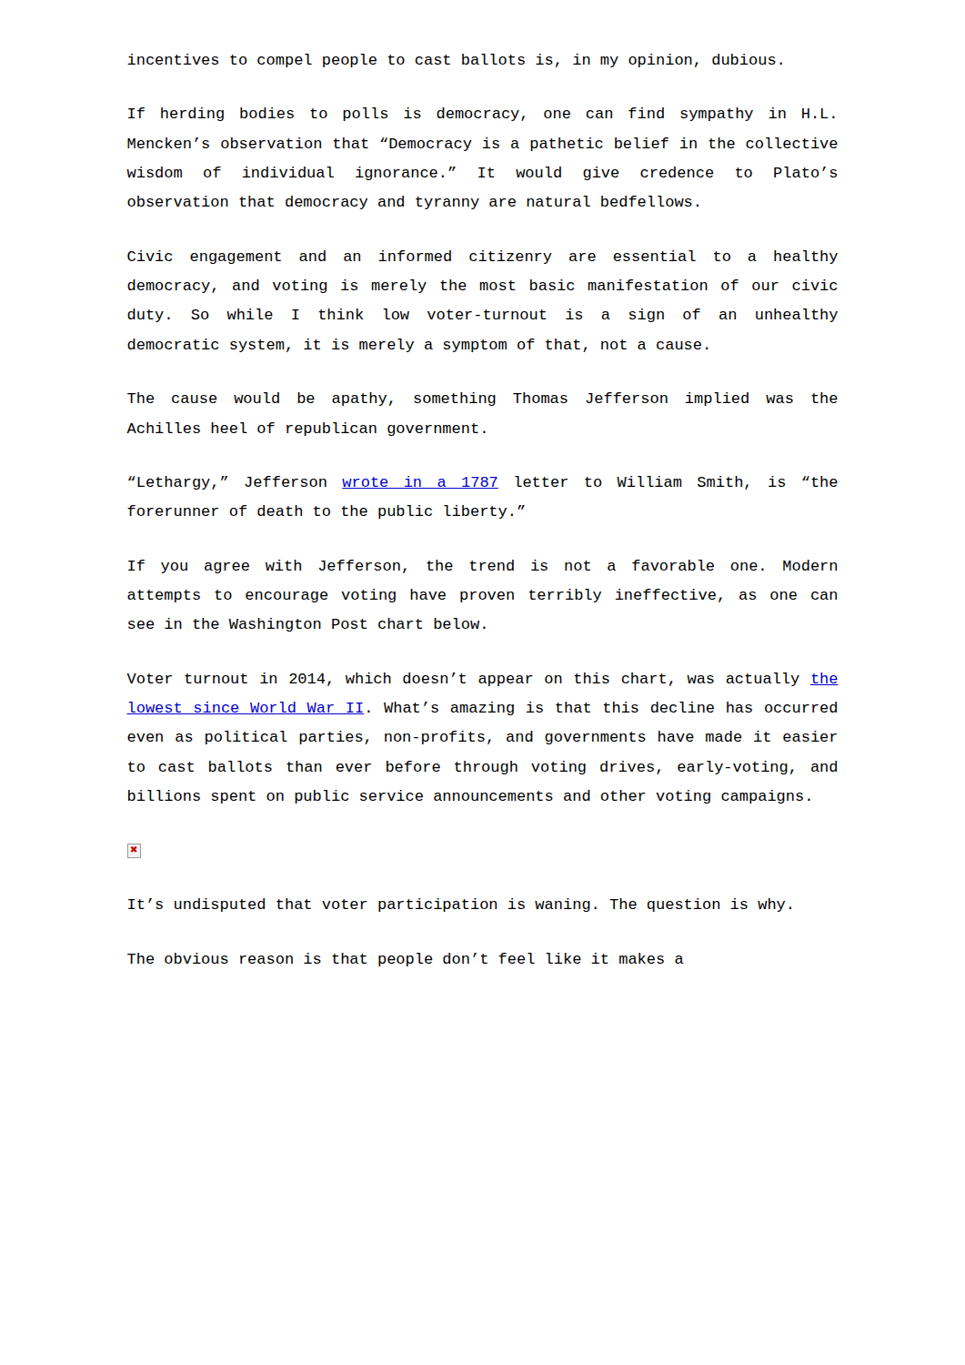incentives to compel people to cast ballots is, in my opinion, dubious.
If herding bodies to polls is democracy, one can find sympathy in H.L. Mencken’s observation that “Democracy is a pathetic belief in the collective wisdom of individual ignorance.” It would give credence to Plato’s observation that democracy and tyranny are natural bedfellows.
Civic engagement and an informed citizenry are essential to a healthy democracy, and voting is merely the most basic manifestation of our civic duty. So while I think low voter-turnout is a sign of an unhealthy democratic system, it is merely a symptom of that, not a cause.
The cause would be apathy, something Thomas Jefferson implied was the Achilles heel of republican government.
“Lethargy,” Jefferson wrote in a 1787 letter to William Smith, is “the forerunner of death to the public liberty.”
If you agree with Jefferson, the trend is not a favorable one. Modern attempts to encourage voting have proven terribly ineffective, as one can see in the Washington Post chart below.
Voter turnout in 2014, which doesn’t appear on this chart, was actually the lowest since World War II. What’s amazing is that this decline has occurred even as political parties, non-profits, and governments have made it easier to cast ballots than ever before through voting drives, early-voting, and billions spent on public service announcements and other voting campaigns.
✖
It’s undisputed that voter participation is waning. The question is why.
The obvious reason is that people don’t feel like it makes a